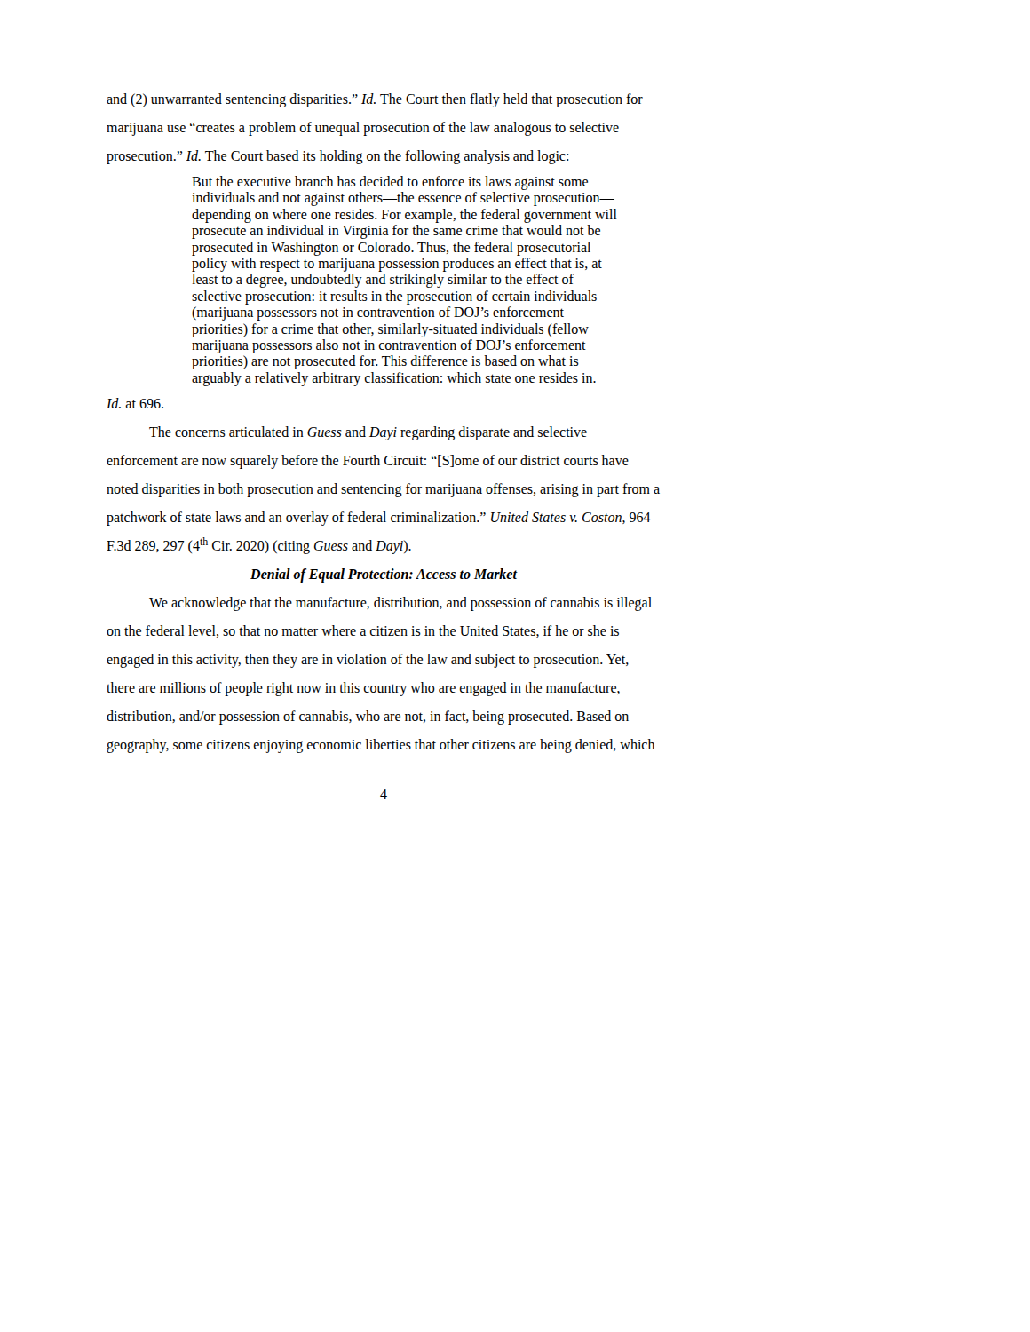and (2) unwarranted sentencing disparities.” Id. The Court then flatly held that prosecution for marijuana use “creates a problem of unequal prosecution of the law analogous to selective prosecution.” Id. The Court based its holding on the following analysis and logic:
But the executive branch has decided to enforce its laws against some individuals and not against others—the essence of selective prosecution— depending on where one resides. For example, the federal government will prosecute an individual in Virginia for the same crime that would not be prosecuted in Washington or Colorado. Thus, the federal prosecutorial policy with respect to marijuana possession produces an effect that is, at least to a degree, undoubtedly and strikingly similar to the effect of selective prosecution: it results in the prosecution of certain individuals (marijuana possessors not in contravention of DOJ’s enforcement priorities) for a crime that other, similarly-situated individuals (fellow marijuana possessors also not in contravention of DOJ’s enforcement priorities) are not prosecuted for. This difference is based on what is arguably a relatively arbitrary classification: which state one resides in.
Id. at 696.
The concerns articulated in Guess and Dayi regarding disparate and selective enforcement are now squarely before the Fourth Circuit: “[S]ome of our district courts have noted disparities in both prosecution and sentencing for marijuana offenses, arising in part from a patchwork of state laws and an overlay of federal criminalization.” United States v. Coston, 964 F.3d 289, 297 (4th Cir. 2020) (citing Guess and Dayi).
Denial of Equal Protection: Access to Market
We acknowledge that the manufacture, distribution, and possession of cannabis is illegal on the federal level, so that no matter where a citizen is in the United States, if he or she is engaged in this activity, then they are in violation of the law and subject to prosecution. Yet, there are millions of people right now in this country who are engaged in the manufacture, distribution, and/or possession of cannabis, who are not, in fact, being prosecuted. Based on geography, some citizens enjoying economic liberties that other citizens are being denied, which
4